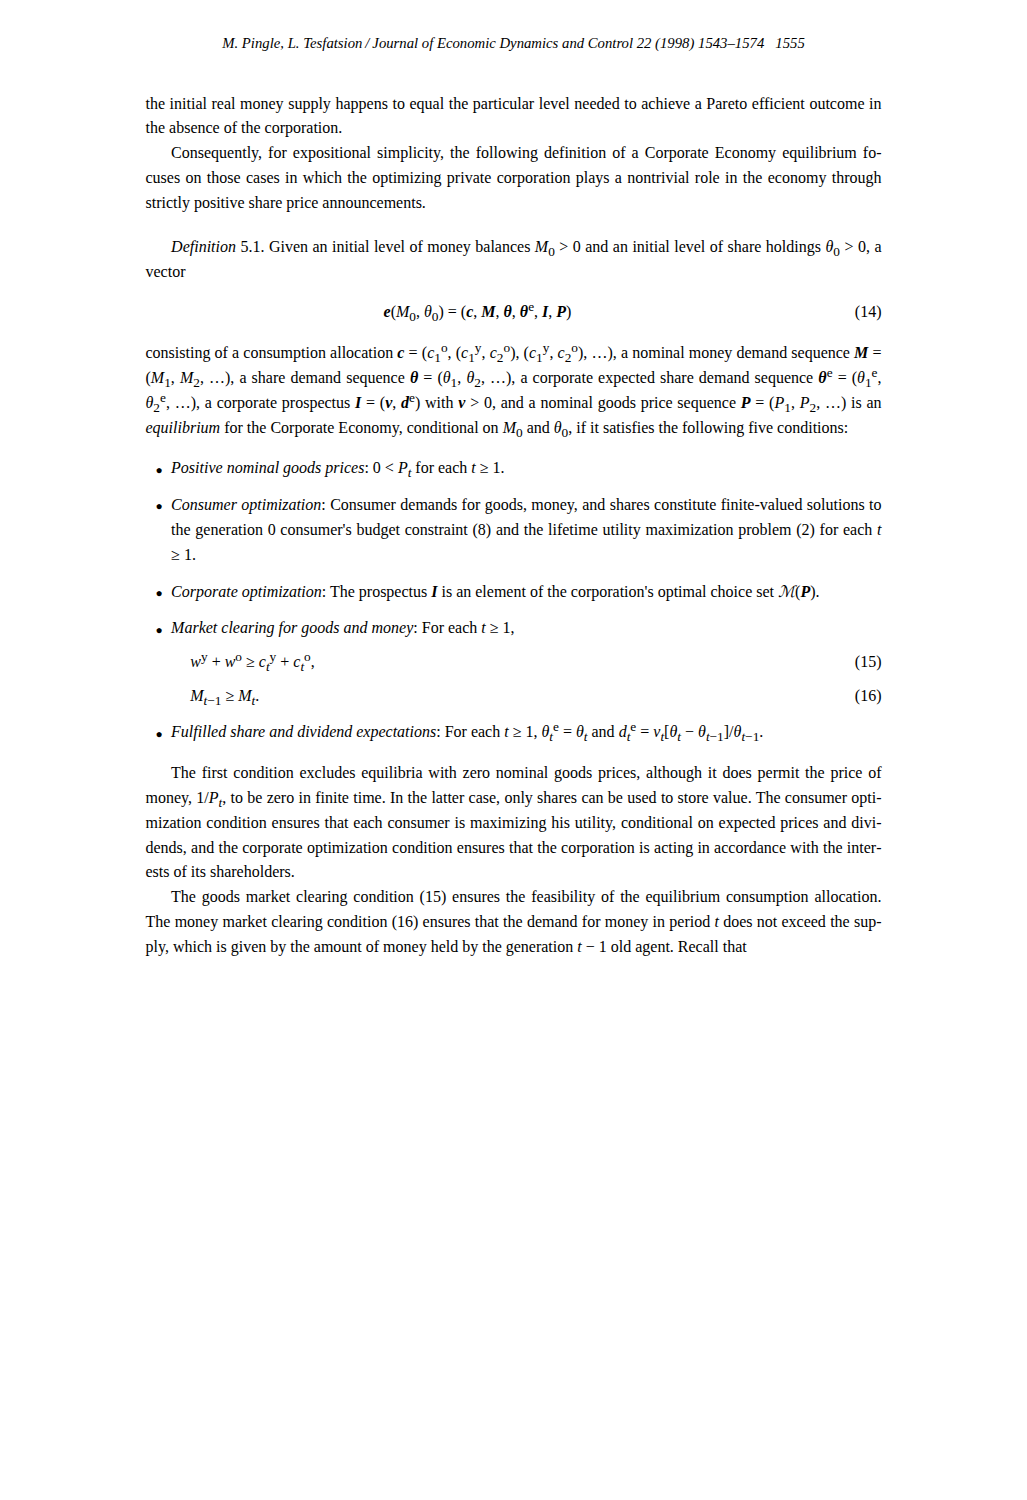M. Pingle, L. Tesfatsion / Journal of Economic Dynamics and Control 22 (1998) 1543–1574 1555
the initial real money supply happens to equal the particular level needed to achieve a Pareto efficient outcome in the absence of the corporation.
Consequently, for expositional simplicity, the following definition of a Corporate Economy equilibrium focuses on those cases in which the optimizing private corporation plays a nontrivial role in the economy through strictly positive share price announcements.
Definition 5.1. Given an initial level of money balances M0 > 0 and an initial level of share holdings θ0 > 0, a vector
e(M0, θ0) = (c, M, θ, θe, I, P)
(14)
consisting of a consumption allocation c = (c1o, (c1y, c2o), (c1y, c2o), …), a nominal money demand sequence M = (M1, M2, …), a share demand sequence θ = (θ1, θ2, …), a corporate expected share demand sequence θe = (θ1e, θ2e, …), a corporate prospectus I = (v, de) with v > 0, and a nominal goods price sequence P = (P1, P2, …) is an equilibrium for the Corporate Economy, conditional on M0 and θ0, if it satisfies the following five conditions:
Positive nominal goods prices: 0 < Pt for each t ≥ 1.
Consumer optimization: Consumer demands for goods, money, and shares constitute finite-valued solutions to the generation 0 consumer's budget constraint (8) and the lifetime utility maximization problem (2) for each t ≥ 1.
Corporate optimization: The prospectus I is an element of the corporation's optimal choice set ℳ(P).
Market clearing for goods and money: For each t ≥ 1,
wy + wo ≥ cty + cto,
(15)
Mt−1 ≥ Mt.
(16)
Fulfilled share and dividend expectations: For each t ≥ 1, θte = θt and dte = vt[θt − θt−1]/θt−1.
The first condition excludes equilibria with zero nominal goods prices, although it does permit the price of money, 1/Pt, to be zero in finite time. In the latter case, only shares can be used to store value. The consumer optimization condition ensures that each consumer is maximizing his utility, conditional on expected prices and dividends, and the corporate optimization condition ensures that the corporation is acting in accordance with the interests of its shareholders.
The goods market clearing condition (15) ensures the feasibility of the equilibrium consumption allocation. The money market clearing condition (16) ensures that the demand for money in period t does not exceed the supply, which is given by the amount of money held by the generation t − 1 old agent. Recall that